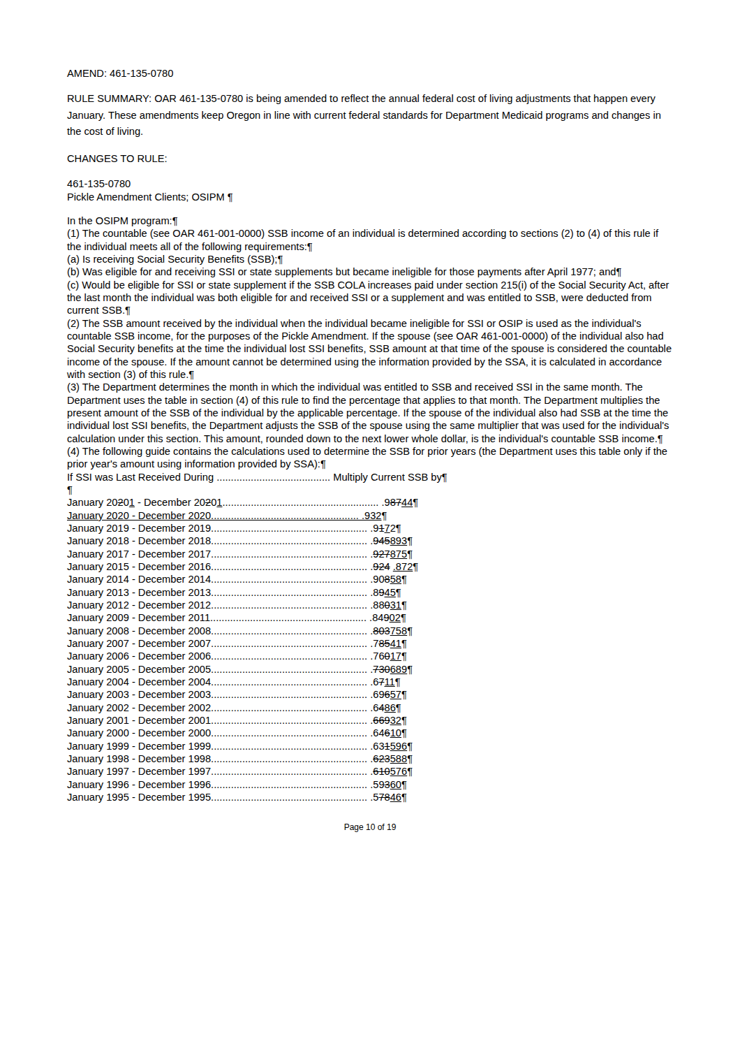AMEND: 461-135-0780
RULE SUMMARY: OAR 461-135-0780 is being amended to reflect the annual federal cost of living adjustments that happen every January. These amendments keep Oregon in line with current federal standards for Department Medicaid programs and changes in the cost of living.
CHANGES TO RULE:
461-135-0780
Pickle Amendment Clients; OSIPM ¶
In the OSIPM program:¶
(1) The countable (see OAR 461-001-0000) SSB income of an individual is determined according to sections (2) to (4) of this rule if the individual meets all of the following requirements:¶
(a) Is receiving Social Security Benefits (SSB);¶
(b) Was eligible for and receiving SSI or state supplements but became ineligible for those payments after April 1977; and¶
(c) Would be eligible for SSI or state supplement if the SSB COLA increases paid under section 215(i) of the Social Security Act, after the last month the individual was both eligible for and received SSI or a supplement and was entitled to SSB, were deducted from current SSB.¶
(2) The SSB amount received by the individual when the individual became ineligible for SSI or OSIP is used as the individual's countable SSB income, for the purposes of the Pickle Amendment. If the spouse (see OAR 461-001-0000) of the individual also had Social Security benefits at the time the individual lost SSI benefits, SSB amount at that time of the spouse is considered the countable income of the spouse. If the amount cannot be determined using the information provided by the SSA, it is calculated in accordance with section (3) of this rule.¶
(3) The Department determines the month in which the individual was entitled to SSB and received SSI in the same month. The Department uses the table in section (4) of this rule to find the percentage that applies to that month. The Department multiplies the present amount of the SSB of the individual by the applicable percentage. If the spouse of the individual also had SSB at the time the individual lost SSI benefits, the Department adjusts the SSB of the spouse using the same multiplier that was used for the individual's calculation under this section. This amount, rounded down to the next lower whole dollar, is the individual's countable SSB income.¶
(4) The following guide contains the calculations used to determine the SSB for prior years (the Department uses this table only if the prior year's amount using information provided by SSA):¶
If SSI was Last Received During ........................................ Multiply Current SSB by¶
¶
January 20201 - December 20201....................................................... .98744¶
January 2020 - December 2020.................................................... .932¶
January 2019 - December 2019....................................................... .9172¶
January 2018 - December 2018....................................................... .945893¶
January 2017 - December 2017....................................................... .927875¶
January 2015 - December 2016....................................................... .924 .872¶
January 2014 - December 2014....................................................... .90858¶
January 2013 - December 2013....................................................... .8945¶
January 2012 - December 2012....................................................... .88031¶
January 2009 - December 2011....................................................... .84902¶
January 2008 - December 2008....................................................... .803758¶
January 2007 - December 2007....................................................... .78541¶
January 2006 - December 2006....................................................... .76017¶
January 2005 - December 2005....................................................... .730689¶
January 2004 - December 2004....................................................... .6711¶
January 2003 - December 2003....................................................... .69657¶
January 2002 - December 2002....................................................... .6486¶
January 2001 - December 2001....................................................... .66932¶
January 2000 - December 2000....................................................... .64610¶
January 1999 - December 1999....................................................... .631596¶
January 1998 - December 1998....................................................... .623588¶
January 1997 - December 1997....................................................... .610576¶
January 1996 - December 1996....................................................... .59360¶
January 1995 - December 1995....................................................... .57846¶
Page 10 of 19